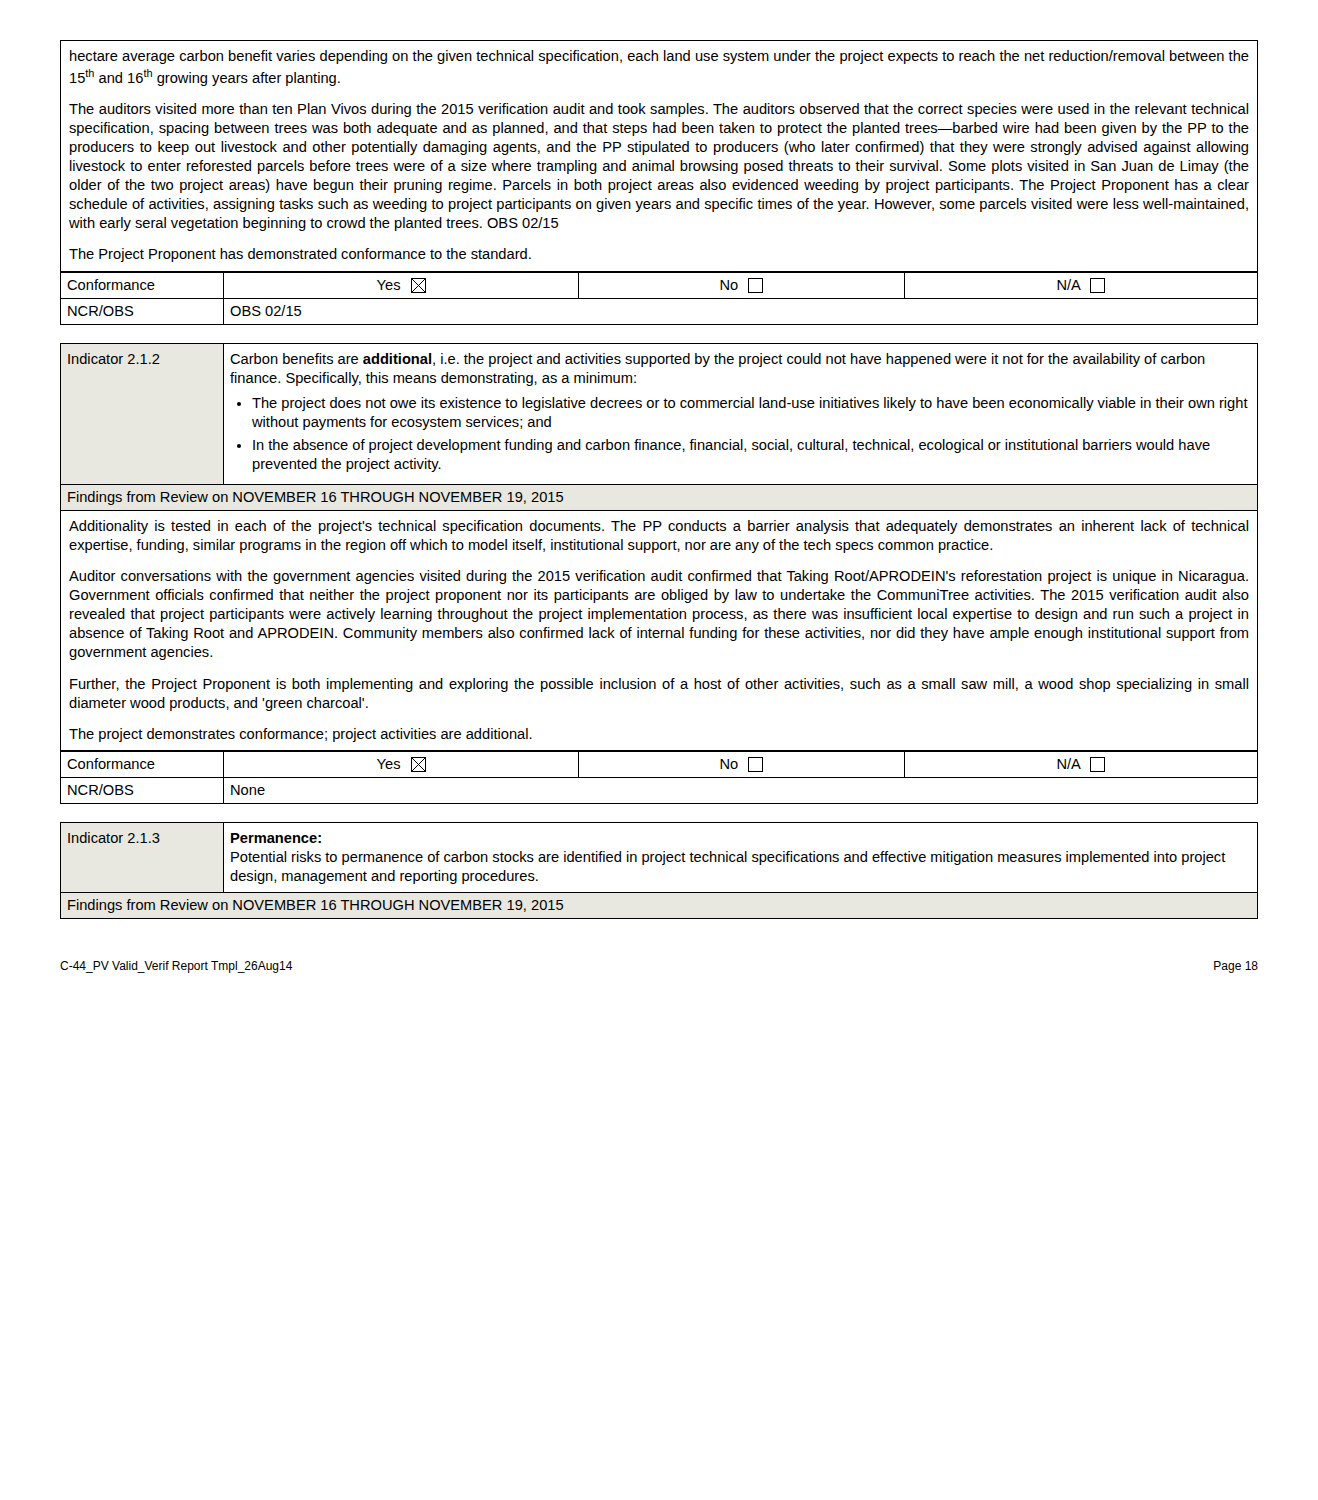hectare average carbon benefit varies depending on the given technical specification, each land use system under the project expects to reach the net reduction/removal between the 15th and 16th growing years after planting.
The auditors visited more than ten Plan Vivos during the 2015 verification audit and took samples. The auditors observed that the correct species were used in the relevant technical specification, spacing between trees was both adequate and as planned, and that steps had been taken to protect the planted trees—barbed wire had been given by the PP to the producers to keep out livestock and other potentially damaging agents, and the PP stipulated to producers (who later confirmed) that they were strongly advised against allowing livestock to enter reforested parcels before trees were of a size where trampling and animal browsing posed threats to their survival. Some plots visited in San Juan de Limay (the older of the two project areas) have begun their pruning regime. Parcels in both project areas also evidenced weeding by project participants. The Project Proponent has a clear schedule of activities, assigning tasks such as weeding to project participants on given years and specific times of the year. However, some parcels visited were less well-maintained, with early seral vegetation beginning to crowd the planted trees. OBS 02/15
The Project Proponent has demonstrated conformance to the standard.
| Conformance | Yes | No | N/A |
| NCR/OBS | OBS 02/15 |
| Indicator 2.1.2 | Carbon benefits are additional , i.e. the project and activities supported by the project could not have happened were it not for the availability of carbon finance. Specifically, this means demonstrating, as a minimum: The project does not owe its existence to legislative decrees or to commercial land-use initiatives likely to have been economically viable in their own right without payments for ecosystem services; and In the absence of project development funding and carbon finance, financial, social, cultural, technical, ecological or institutional barriers would have prevented the project activity. |
Findings from Review on NOVEMBER 16 THROUGH NOVEMBER 19, 2015
Additionality is tested in each of the project's technical specification documents. The PP conducts a barrier analysis that adequately demonstrates an inherent lack of technical expertise, funding, similar programs in the region off which to model itself, institutional support, nor are any of the tech specs common practice.
Auditor conversations with the government agencies visited during the 2015 verification audit confirmed that Taking Root/APRODEIN's reforestation project is unique in Nicaragua. Government officials confirmed that neither the project proponent nor its participants are obliged by law to undertake the CommuniTree activities. The 2015 verification audit also revealed that project participants were actively learning throughout the project implementation process, as there was insufficient local expertise to design and run such a project in absence of Taking Root and APRODEIN. Community members also confirmed lack of internal funding for these activities, nor did they have ample enough institutional support from government agencies.
Further, the Project Proponent is both implementing and exploring the possible inclusion of a host of other activities, such as a small saw mill, a wood shop specializing in small diameter wood products, and 'green charcoal'.
The project demonstrates conformance; project activities are additional.
| Conformance | Yes | No | N/A |
| NCR/OBS | None |
| Indicator 2.1.3 | Permanence: Potential risks to permanence of carbon stocks are identified in project technical specifications and effective mitigation measures implemented into project design, management and reporting procedures. |
Findings from Review on NOVEMBER 16 THROUGH NOVEMBER 19, 2015
C-44_PV Valid_Verif Report Tmpl_26Aug14 Page 18